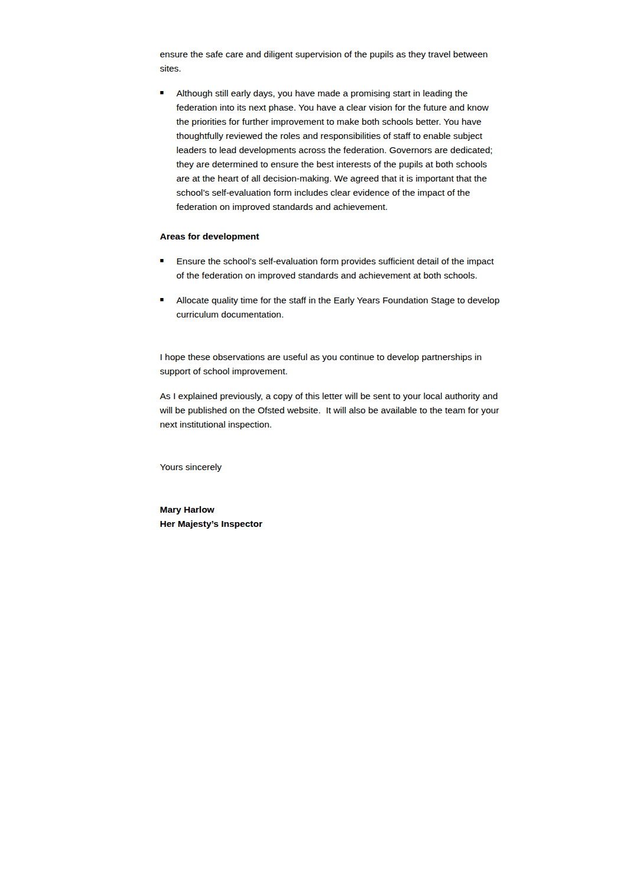ensure the safe care and diligent supervision of the pupils as they travel between sites.
Although still early days, you have made a promising start in leading the federation into its next phase. You have a clear vision for the future and know the priorities for further improvement to make both schools better. You have thoughtfully reviewed the roles and responsibilities of staff to enable subject leaders to lead developments across the federation. Governors are dedicated; they are determined to ensure the best interests of the pupils at both schools are at the heart of all decision-making. We agreed that it is important that the school’s self-evaluation form includes clear evidence of the impact of the federation on improved standards and achievement.
Areas for development
Ensure the school’s self-evaluation form provides sufficient detail of the impact of the federation on improved standards and achievement at both schools.
Allocate quality time for the staff in the Early Years Foundation Stage to develop curriculum documentation.
I hope these observations are useful as you continue to develop partnerships in support of school improvement.
As I explained previously, a copy of this letter will be sent to your local authority and will be published on the Ofsted website. It will also be available to the team for your next institutional inspection.
Yours sincerely
Mary Harlow
Her Majesty’s Inspector